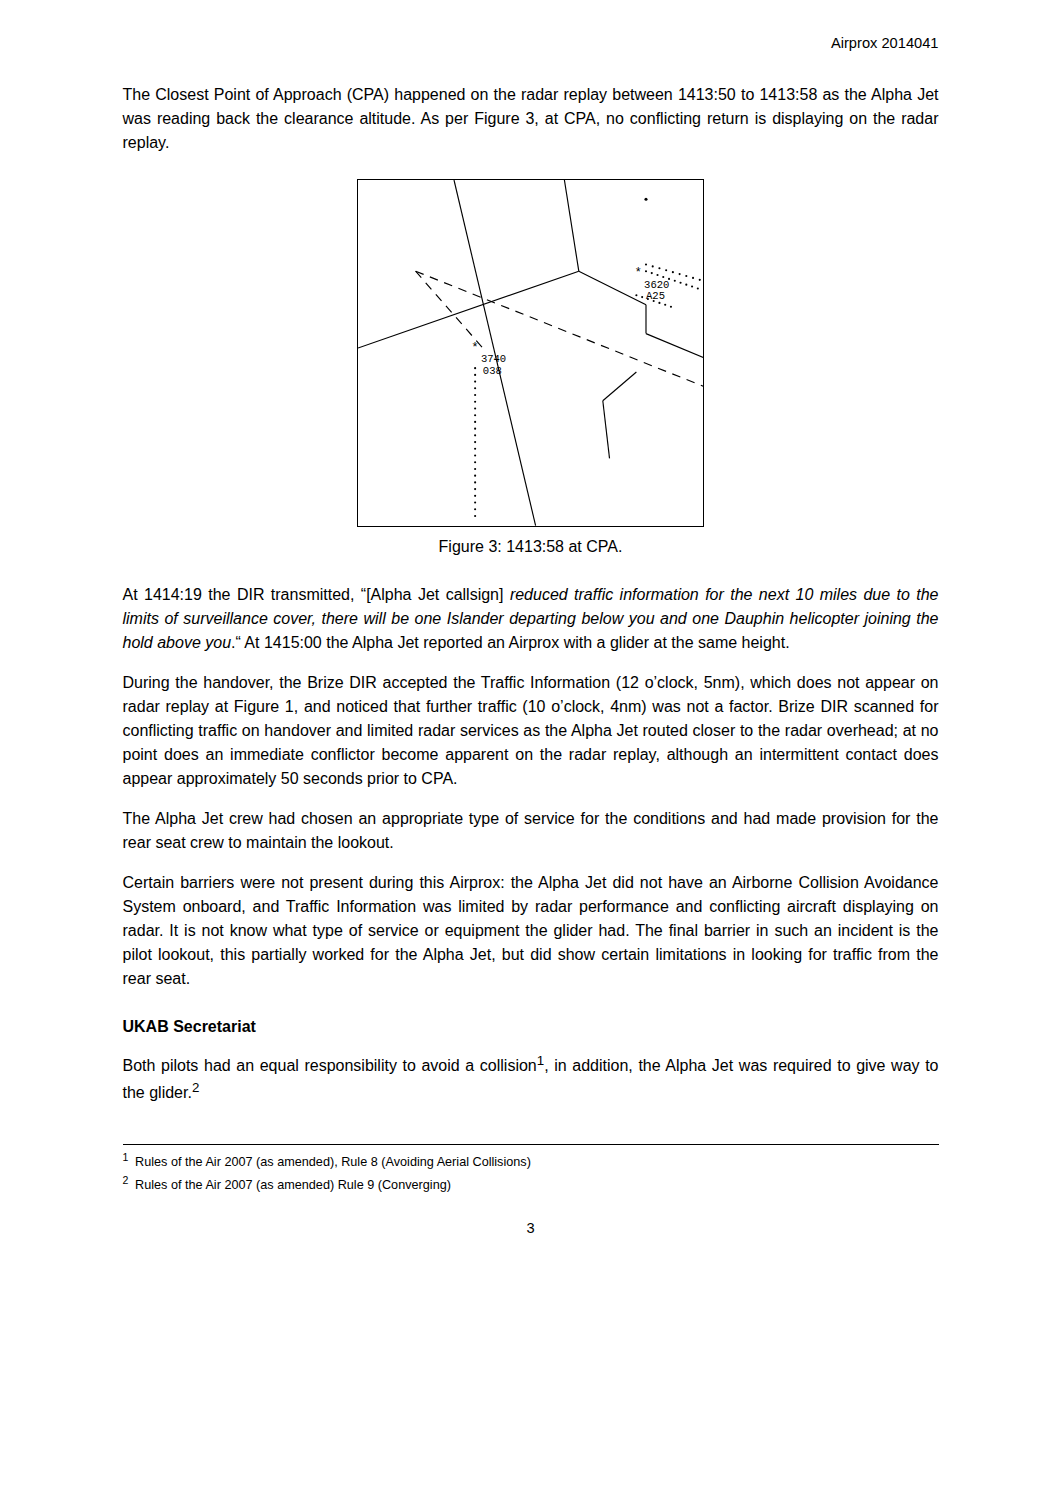Airprox 2014041
The Closest Point of Approach (CPA) happened on the radar replay between 1413:50 to 1413:58 as the Alpha Jet was reading back the clearance altitude. As per Figure 3, at CPA, no conflicting return is displaying on the radar replay.
* * 3620 A25 3740 038
Figure 3: 1413:58 at CPA.
At 1414:19 the DIR transmitted, “[Alpha Jet callsign] reduced traffic information for the next 10 miles due to the limits of surveillance cover, there will be one Islander departing below you and one Dauphin helicopter joining the hold above you.“ At 1415:00 the Alpha Jet reported an Airprox with a glider at the same height.
During the handover, the Brize DIR accepted the Traffic Information (12 o’clock, 5nm), which does not appear on radar replay at Figure 1, and noticed that further traffic (10 o’clock, 4nm) was not a factor. Brize DIR scanned for conflicting traffic on handover and limited radar services as the Alpha Jet routed closer to the radar overhead; at no point does an immediate conflictor become apparent on the radar replay, although an intermittent contact does appear approximately 50 seconds prior to CPA.
The Alpha Jet crew had chosen an appropriate type of service for the conditions and had made provision for the rear seat crew to maintain the lookout.
Certain barriers were not present during this Airprox: the Alpha Jet did not have an Airborne Collision Avoidance System onboard, and Traffic Information was limited by radar performance and conflicting aircraft displaying on radar. It is not know what type of service or equipment the glider had. The final barrier in such an incident is the pilot lookout, this partially worked for the Alpha Jet, but did show certain limitations in looking for traffic from the rear seat.
UKAB Secretariat
Both pilots had an equal responsibility to avoid a collision1, in addition, the Alpha Jet was required to give way to the glider.2
1 Rules of the Air 2007 (as amended), Rule 8 (Avoiding Aerial Collisions)
2 Rules of the Air 2007 (as amended) Rule 9 (Converging)
3